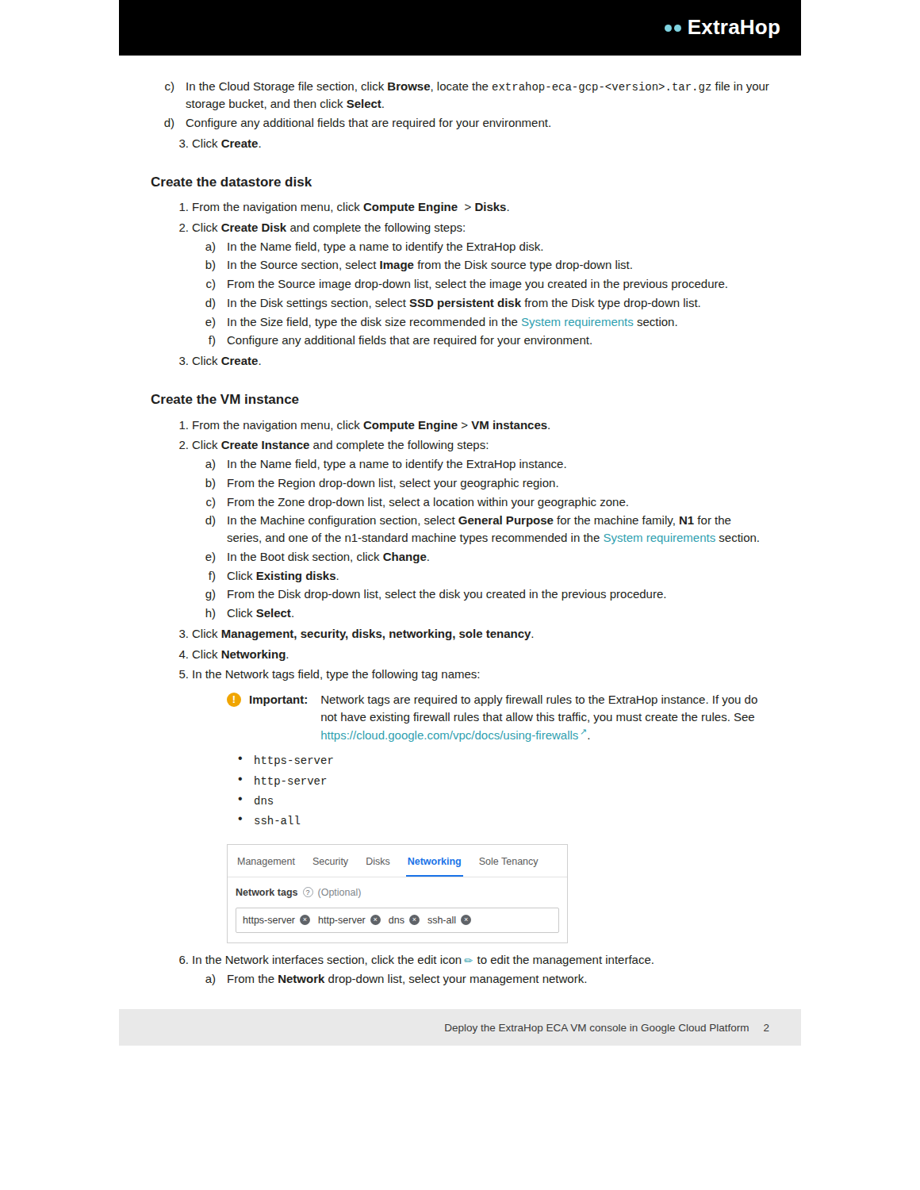ExtraHop
In the Cloud Storage file section, click Browse, locate the extrahop-eca-gcp-<version>.tar.gz file in your storage bucket, and then click Select.
Configure any additional fields that are required for your environment.
Click Create.
Create the datastore disk
From the navigation menu, click Compute Engine > Disks.
Click Create Disk and complete the following steps:
In the Name field, type a name to identify the ExtraHop disk.
In the Source section, select Image from the Disk source type drop-down list.
From the Source image drop-down list, select the image you created in the previous procedure.
In the Disk settings section, select SSD persistent disk from the Disk type drop-down list.
In the Size field, type the disk size recommended in the System requirements section.
Configure any additional fields that are required for your environment.
Click Create.
Create the VM instance
From the navigation menu, click Compute Engine > VM instances.
Click Create Instance and complete the following steps:
In the Name field, type a name to identify the ExtraHop instance.
From the Region drop-down list, select your geographic region.
From the Zone drop-down list, select a location within your geographic zone.
In the Machine configuration section, select General Purpose for the machine family, N1 for the series, and one of the n1-standard machine types recommended in the System requirements section.
In the Boot disk section, click Change.
Click Existing disks.
From the Disk drop-down list, select the disk you created in the previous procedure.
Click Select.
Click Management, security, disks, networking, sole tenancy.
Click Networking.
In the Network tags field, type the following tag names:
!
Important:
Network tags are required to apply firewall rules to the ExtraHop instance. If you do not have existing firewall rules that allow this traffic, you must create the rules. See https://cloud.google.com/vpc/docs/using-firewalls.
https-server
http-server
dns
ssh-all
Management Security Disks Networking Sole Tenancy
Network tags ? (Optional)
https-server × http-server × dns × ssh-all ×
In the Network interfaces section, click the edit icon ✎ to edit the management interface.
From the Network drop-down list, select your management network.
Deploy the ExtraHop ECA VM console in Google Cloud Platform 2